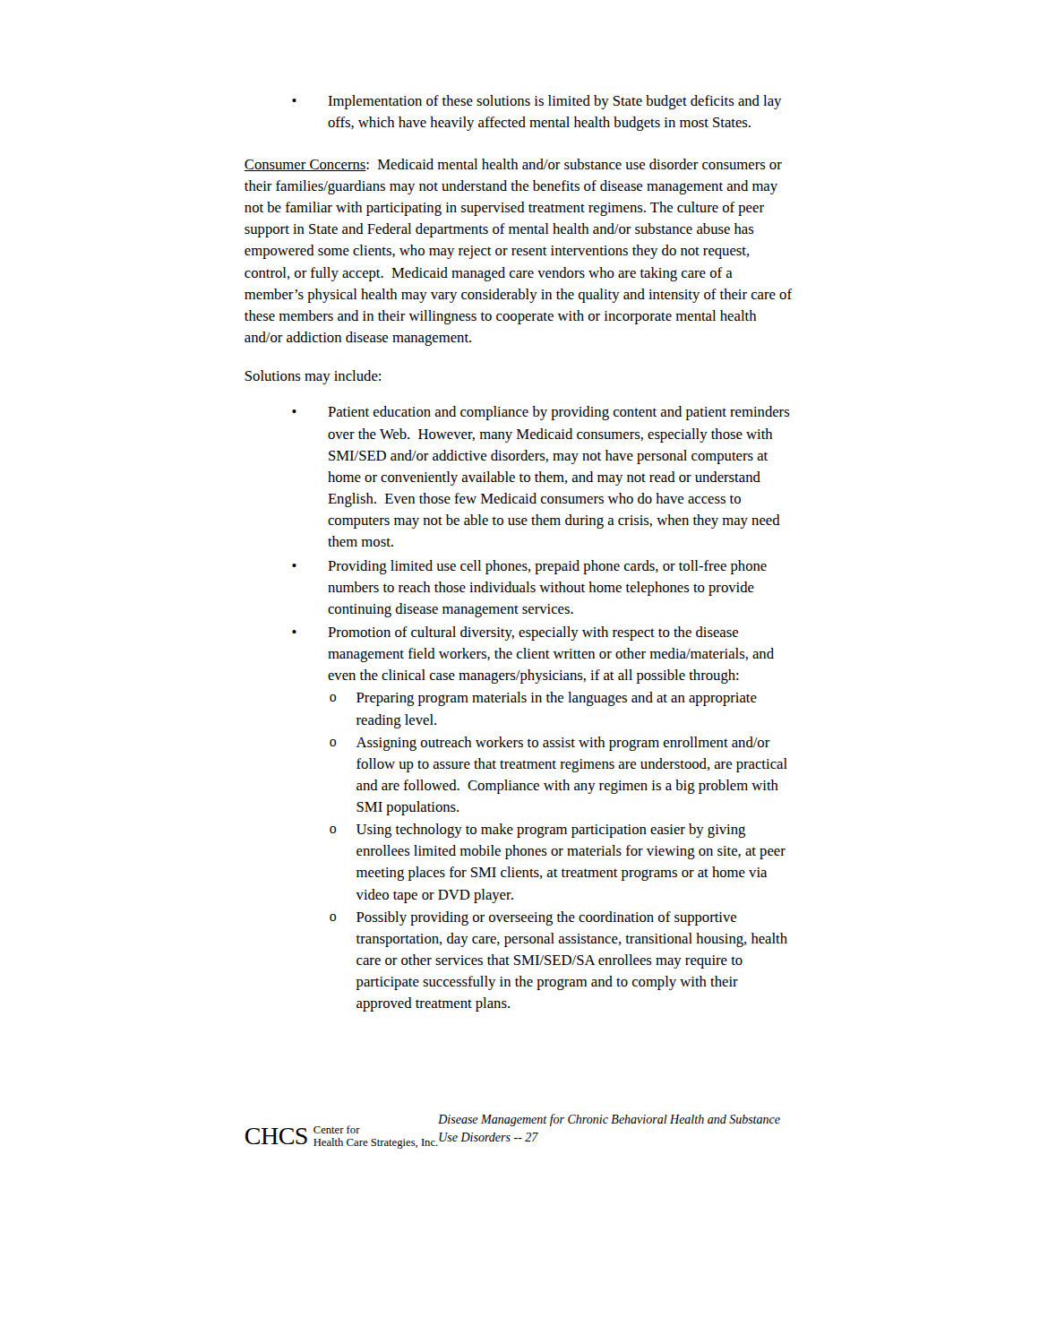Implementation of these solutions is limited by State budget deficits and lay offs, which have heavily affected mental health budgets in most States.
Consumer Concerns: Medicaid mental health and/or substance use disorder consumers or their families/guardians may not understand the benefits of disease management and may not be familiar with participating in supervised treatment regimens. The culture of peer support in State and Federal departments of mental health and/or substance abuse has empowered some clients, who may reject or resent interventions they do not request, control, or fully accept. Medicaid managed care vendors who are taking care of a member’s physical health may vary considerably in the quality and intensity of their care of these members and in their willingness to cooperate with or incorporate mental health and/or addiction disease management.
Solutions may include:
Patient education and compliance by providing content and patient reminders over the Web. However, many Medicaid consumers, especially those with SMI/SED and/or addictive disorders, may not have personal computers at home or conveniently available to them, and may not read or understand English. Even those few Medicaid consumers who do have access to computers may not be able to use them during a crisis, when they may need them most.
Providing limited use cell phones, prepaid phone cards, or toll-free phone numbers to reach those individuals without home telephones to provide continuing disease management services.
Promotion of cultural diversity, especially with respect to the disease management field workers, the client written or other media/materials, and even the clinical case managers/physicians, if at all possible through:
Preparing program materials in the languages and at an appropriate reading level.
Assigning outreach workers to assist with program enrollment and/or follow up to assure that treatment regimens are understood, are practical and are followed. Compliance with any regimen is a big problem with SMI populations.
Using technology to make program participation easier by giving enrollees limited mobile phones or materials for viewing on site, at peer meeting places for SMI clients, at treatment programs or at home via video tape or DVD player.
Possibly providing or overseeing the coordination of supportive transportation, day care, personal assistance, transitional housing, health care or other services that SMI/SED/SA enrollees may require to participate successfully in the program and to comply with their approved treatment plans.
CHCS Center for Health Care Strategies, Inc.
Disease Management for Chronic Behavioral Health and Substance Use Disorders -- 27